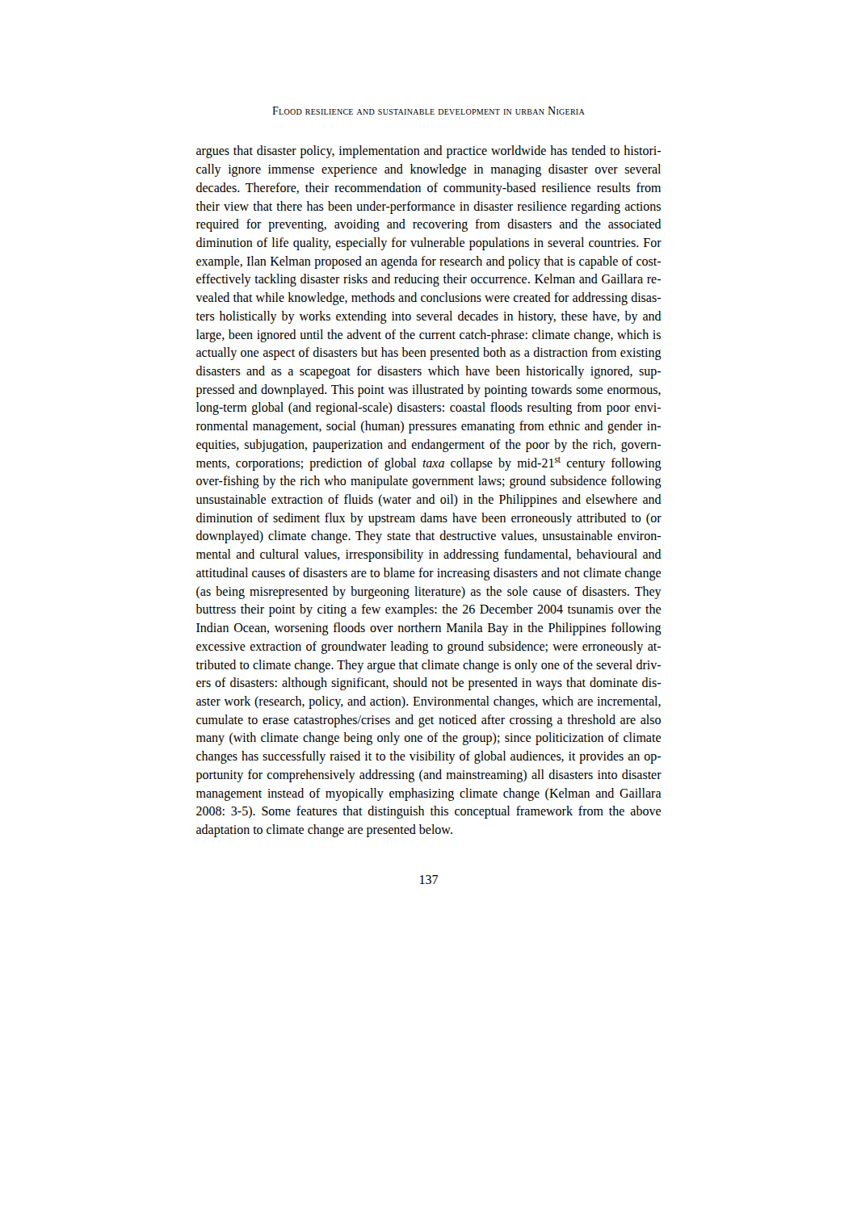Flood resilience and sustainable development in urban Nigeria
argues that disaster policy, implementation and practice worldwide has tended to historically ignore immense experience and knowledge in managing disaster over several decades. Therefore, their recommendation of community-based resilience results from their view that there has been under-performance in disaster resilience regarding actions required for preventing, avoiding and recovering from disasters and the associated diminution of life quality, especially for vulnerable populations in several countries. For example, Ilan Kelman proposed an agenda for research and policy that is capable of cost-effectively tackling disaster risks and reducing their occurrence. Kelman and Gaillara revealed that while knowledge, methods and conclusions were created for addressing disasters holistically by works extending into several decades in history, these have, by and large, been ignored until the advent of the current catch-phrase: climate change, which is actually one aspect of disasters but has been presented both as a distraction from existing disasters and as a scapegoat for disasters which have been historically ignored, suppressed and downplayed. This point was illustrated by pointing towards some enormous, long-term global (and regional-scale) disasters: coastal floods resulting from poor environmental management, social (human) pressures emanating from ethnic and gender inequities, subjugation, pauperization and endangerment of the poor by the rich, governments, corporations; prediction of global taxa collapse by mid-21st century following over-fishing by the rich who manipulate government laws; ground subsidence following unsustainable extraction of fluids (water and oil) in the Philippines and elsewhere and diminution of sediment flux by upstream dams have been erroneously attributed to (or downplayed) climate change. They state that destructive values, unsustainable environmental and cultural values, irresponsibility in addressing fundamental, behavioural and attitudinal causes of disasters are to blame for increasing disasters and not climate change (as being misrepresented by burgeoning literature) as the sole cause of disasters. They buttress their point by citing a few examples: the 26 December 2004 tsunamis over the Indian Ocean, worsening floods over northern Manila Bay in the Philippines following excessive extraction of groundwater leading to ground subsidence; were erroneously attributed to climate change. They argue that climate change is only one of the several drivers of disasters: although significant, should not be presented in ways that dominate disaster work (research, policy, and action). Environmental changes, which are incremental, cumulate to erase catastrophes/crises and get noticed after crossing a threshold are also many (with climate change being only one of the group); since politicization of climate changes has successfully raised it to the visibility of global audiences, it provides an opportunity for comprehensively addressing (and mainstreaming) all disasters into disaster management instead of myopically emphasizing climate change (Kelman and Gaillara 2008: 3-5). Some features that distinguish this conceptual framework from the above adaptation to climate change are presented below.
137